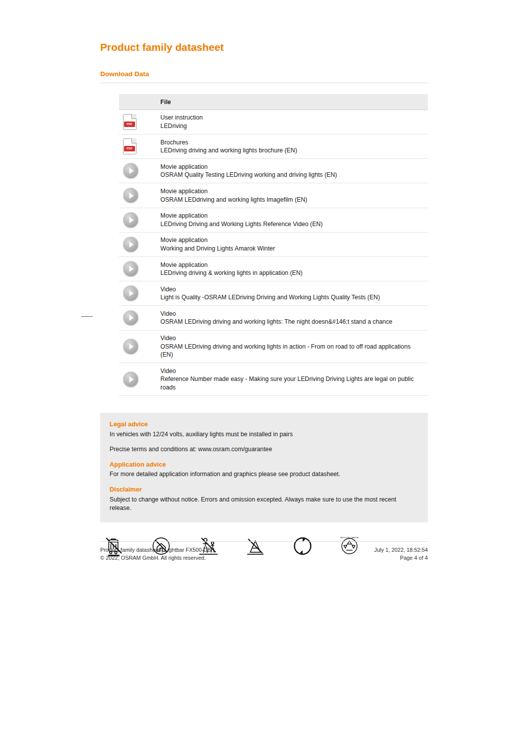Product family datasheet
Download Data
| | File |
| --- | --- |
| | User instruction LEDriving |
| | Brochures LEDriving driving and working lights brochure (EN) |
| | Movie application OSRAM Quality Testing LEDriving working and driving lights (EN) |
| | Movie application OSRAM LEDdriving and working lights Imagefilm (EN) |
| | Movie application LEDriving Driving and Working Lights Reference Video (EN) |
| | Movie application Working and Driving Lights Amarok Winter |
| | Movie application LEDriving driving & working lights in application (EN) |
| | Video Light is Quality -OSRAM LEDriving Driving and Working Lights Quality Tests (EN) |
| | Video OSRAM LEDriving driving and working lights: The night doesn&#146;t stand a chance |
| | Video OSRAM LEDriving driving and working lights in action - From on road to off road applications (EN) |
| | Video Reference Number made easy - Making sure your LEDriving Driving Lights are legal on public roads |
Legal advice
In vehicles with 12/24 volts, auxiliary lights must be installed in pairs
Precise terms and conditions at: www.osram.com/guarantee
Application advice
For more detailed application information and graphics please see product datasheet.
Disclaimer
Subject to change without notice. Errors and omission excepted. Always make sure to use the most recent release.
RECYCLED CARTON
Product family datasheet | Lightbar FX500-CB
© 2022, OSRAM GmbH. All rights reserved.
July 1, 2022, 18:52:54
Page 4 of 4